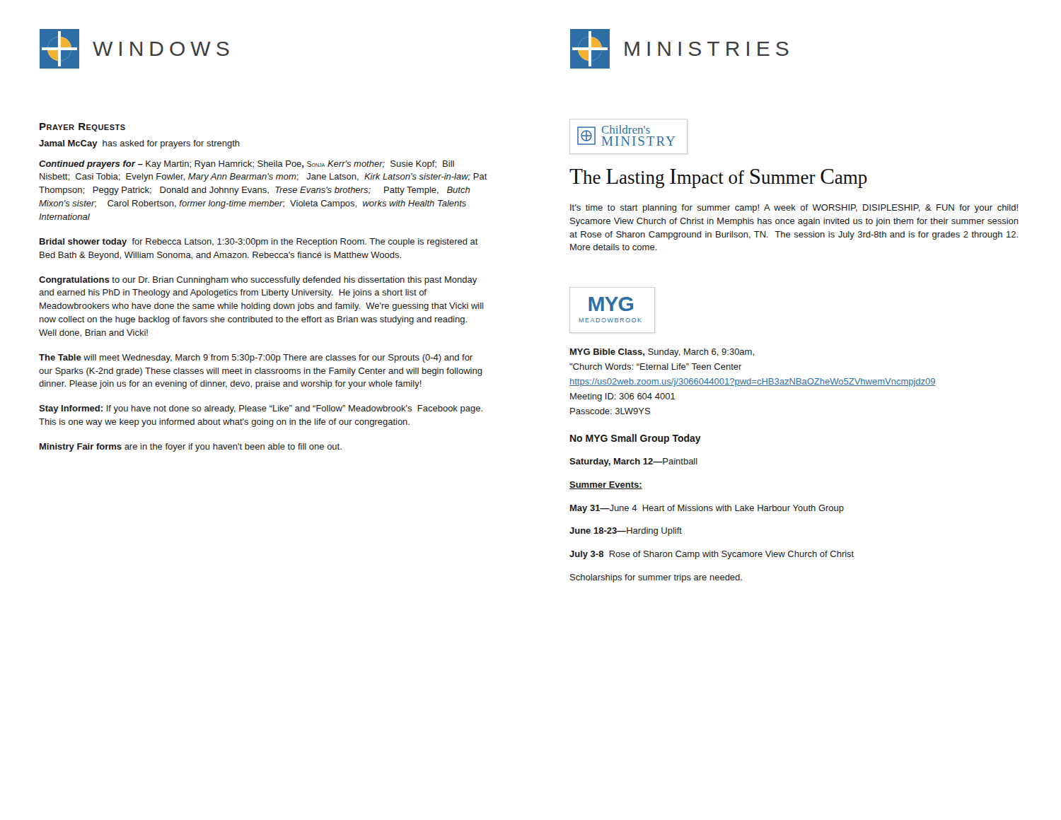Windows
Prayer Requests
Jamal McCay has asked for prayers for strength
Continued prayers for – Kay Martin; Ryan Hamrick; Sheila Poe, Sonja Kerr's mother; Susie Kopf; Bill Nisbett; Casi Tobia; Evelyn Fowler, Mary Ann Bearman's mom; Jane Latson, Kirk Latson's sister-in-law; Pat Thompson; Peggy Patrick; Donald and Johnny Evans, Trese Evans's brothers; Patty Temple, Butch Mixon's sister; Carol Robertson, former long-time member; Violeta Campos, works with Health Talents International
Bridal shower today for Rebecca Latson, 1:30-3:00pm in the Reception Room. The couple is registered at Bed Bath & Beyond, William Sonoma, and Amazon. Rebecca's fiancé is Matthew Woods.
Congratulations to our Dr. Brian Cunningham who successfully defended his dissertation this past Monday and earned his PhD in Theology and Apologetics from Liberty University. He joins a short list of Meadowbrookers who have done the same while holding down jobs and family. We're guessing that Vicki will now collect on the huge backlog of favors she contributed to the effort as Brian was studying and reading. Well done, Brian and Vicki!
The Table will meet Wednesday, March 9 from 5:30p-7:00p There are classes for our Sprouts (0-4) and for our Sparks (K-2nd grade) These classes will meet in classrooms in the Family Center and will begin following dinner. Please join us for an evening of dinner, devo, praise and worship for your whole family!
Stay Informed: If you have not done so already, Please “Like” and “Follow” Meadowbrook's Facebook page. This is one way we keep you informed about what's going on in the life of our congregation.
Ministry Fair forms are in the foyer if you haven't been able to fill one out.
Ministries
Children's MINISTRY
The Lasting Impact of Summer Camp
It's time to start planning for summer camp! A week of WORSHIP, DISIPLESHIP, & FUN for your child! Sycamore View Church of Christ in Memphis has once again invited us to join them for their summer session at Rose of Sharon Campground in Burilson, TN. The session is July 3rd-8th and is for grades 2 through 12. More details to come.
MYG
MEADOWBROOK
MYG Bible Class, Sunday, March 6, 9:30am,
"Church Words: “Eternal Life” Teen Center
https://us02web.zoom.us/j/3066044001?pwd=cHB3azNBaOZheWo5ZVhwemVncmpjdz09
Meeting ID: 306 604 4001
Passcode: 3LW9YS
No MYG Small Group Today
Saturday, March 12—Paintball
Summer Events:
May 31—June 4 Heart of Missions with Lake Harbour Youth Group
June 18-23—Harding Uplift
July 3-8 Rose of Sharon Camp with Sycamore View Church of Christ
Scholarships for summer trips are needed.